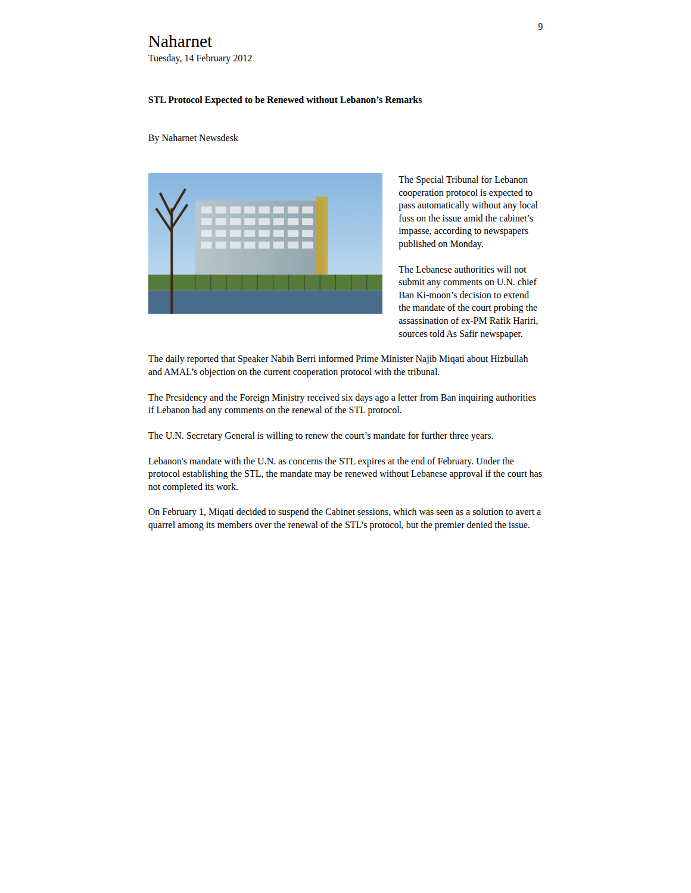9
Naharnet
Tuesday, 14 February 2012
STL Protocol Expected to be Renewed without Lebanon’s Remarks
By Naharnet Newsdesk
The Special Tribunal for Lebanon cooperation protocol is expected to pass automatically without any local fuss on the issue amid the cabinet’s impasse, according to newspapers published on Monday.
The Lebanese authorities will not submit any comments on U.N. chief Ban Ki-moon’s decision to extend the mandate of the court probing the assassination of ex-PM Rafik Hariri, sources told As Safir newspaper.
The daily reported that Speaker Nabih Berri informed Prime Minister Najib Miqati about Hizbullah and AMAL’s objection on the current cooperation protocol with the tribunal.
The Presidency and the Foreign Ministry received six days ago a letter from Ban inquiring authorities if Lebanon had any comments on the renewal of the STL protocol.
The U.N. Secretary General is willing to renew the court’s mandate for further three years.
Lebanon's mandate with the U.N. as concerns the STL expires at the end of February. Under the protocol establishing the STL, the mandate may be renewed without Lebanese approval if the court has not completed its work.
On February 1, Miqati decided to suspend the Cabinet sessions, which was seen as a solution to avert a quarrel among its members over the renewal of the STL’s protocol, but the premier denied the issue.